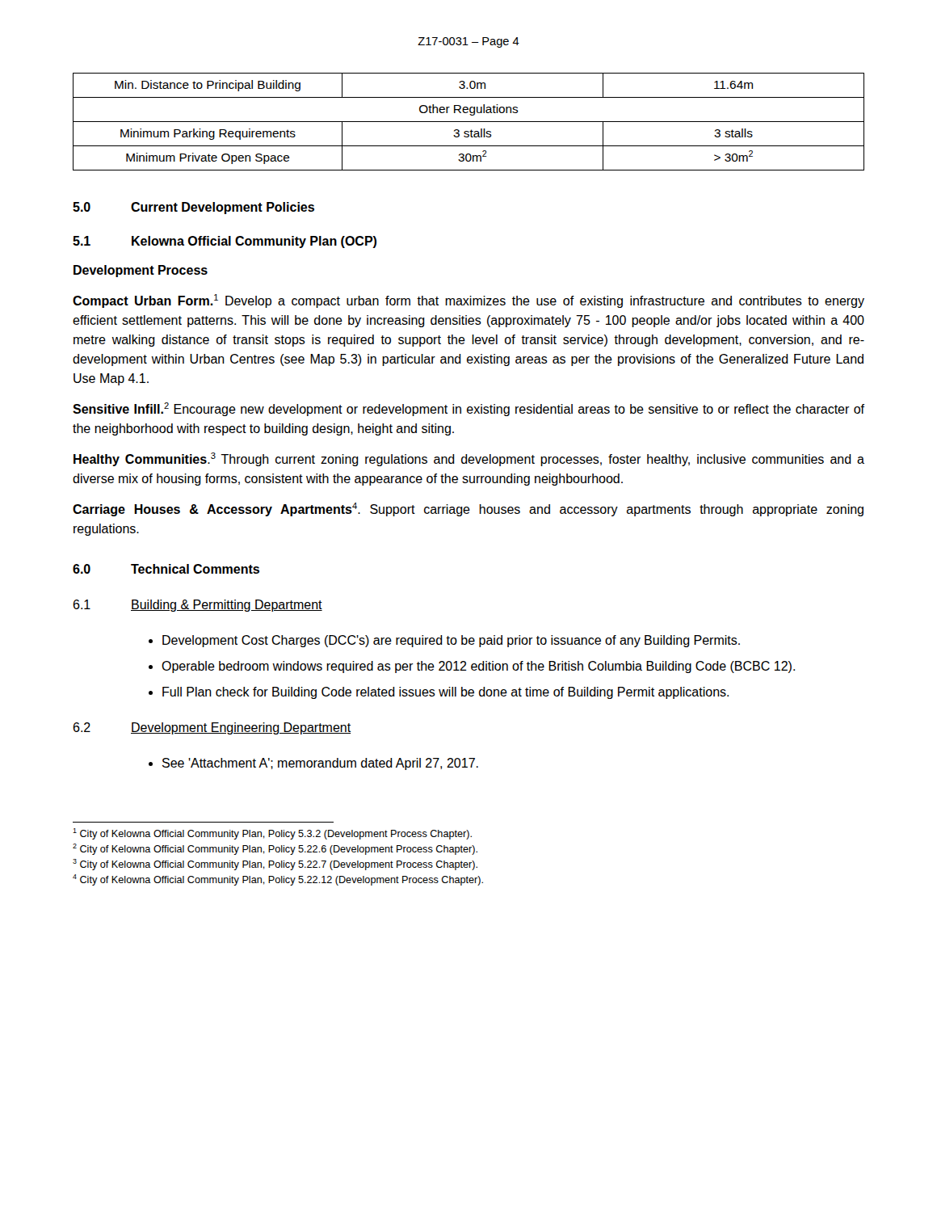Z17-0031 – Page 4
| Min. Distance to Principal Building | 3.0m | 11.64m |
| Other Regulations |
| Minimum Parking Requirements | 3 stalls | 3 stalls |
| Minimum Private Open Space | 30m 2 | > 30m 2 |
5.0 Current Development Policies
5.1 Kelowna Official Community Plan (OCP)
Development Process
Compact Urban Form.1 Develop a compact urban form that maximizes the use of existing infrastructure and contributes to energy efficient settlement patterns. This will be done by increasing densities (approximately 75 - 100 people and/or jobs located within a 400 metre walking distance of transit stops is required to support the level of transit service) through development, conversion, and re-development within Urban Centres (see Map 5.3) in particular and existing areas as per the provisions of the Generalized Future Land Use Map 4.1.
Sensitive Infill.2 Encourage new development or redevelopment in existing residential areas to be sensitive to or reflect the character of the neighborhood with respect to building design, height and siting.
Healthy Communities.3 Through current zoning regulations and development processes, foster healthy, inclusive communities and a diverse mix of housing forms, consistent with the appearance of the surrounding neighbourhood.
Carriage Houses & Accessory Apartments4. Support carriage houses and accessory apartments through appropriate zoning regulations.
6.0 Technical Comments
6.1
Building & Permitting Department
Development Cost Charges (DCC's) are required to be paid prior to issuance of any Building Permits.
Operable bedroom windows required as per the 2012 edition of the British Columbia Building Code (BCBC 12).
Full Plan check for Building Code related issues will be done at time of Building Permit applications.
6.2
Development Engineering Department
See 'Attachment A'; memorandum dated April 27, 2017.
1 City of Kelowna Official Community Plan, Policy 5.3.2 (Development Process Chapter).
2 City of Kelowna Official Community Plan, Policy 5.22.6 (Development Process Chapter).
3 City of Kelowna Official Community Plan, Policy 5.22.7 (Development Process Chapter).
4 City of Kelowna Official Community Plan, Policy 5.22.12 (Development Process Chapter).